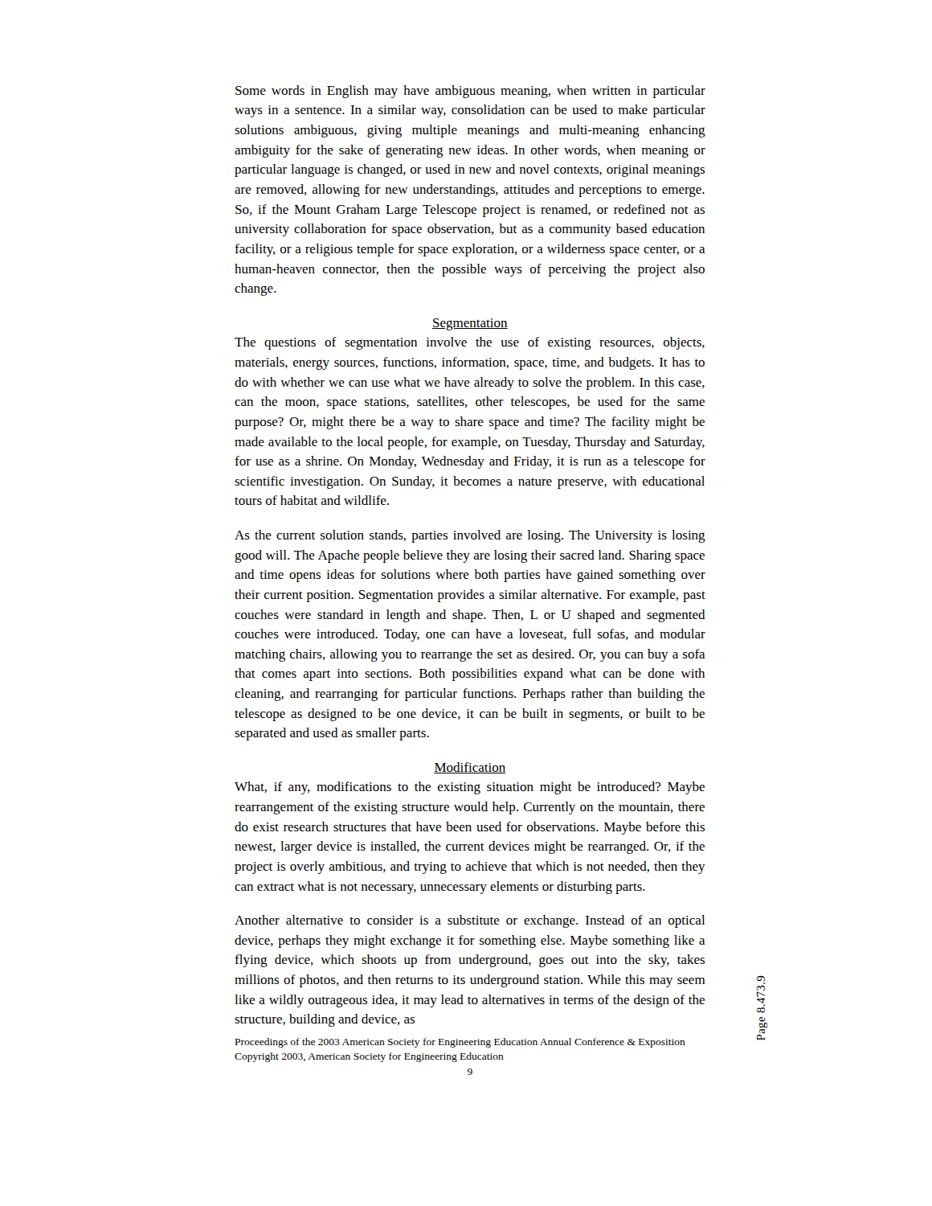Some words in English may have ambiguous meaning, when written in particular ways in a sentence. In a similar way, consolidation can be used to make particular solutions ambiguous, giving multiple meanings and multi-meaning enhancing ambiguity for the sake of generating new ideas. In other words, when meaning or particular language is changed, or used in new and novel contexts, original meanings are removed, allowing for new understandings, attitudes and perceptions to emerge. So, if the Mount Graham Large Telescope project is renamed, or redefined not as university collaboration for space observation, but as a community based education facility, or a religious temple for space exploration, or a wilderness space center, or a human-heaven connector, then the possible ways of perceiving the project also change.
Segmentation
The questions of segmentation involve the use of existing resources, objects, materials, energy sources, functions, information, space, time, and budgets. It has to do with whether we can use what we have already to solve the problem. In this case, can the moon, space stations, satellites, other telescopes, be used for the same purpose? Or, might there be a way to share space and time? The facility might be made available to the local people, for example, on Tuesday, Thursday and Saturday, for use as a shrine. On Monday, Wednesday and Friday, it is run as a telescope for scientific investigation. On Sunday, it becomes a nature preserve, with educational tours of habitat and wildlife.
As the current solution stands, parties involved are losing. The University is losing good will. The Apache people believe they are losing their sacred land. Sharing space and time opens ideas for solutions where both parties have gained something over their current position. Segmentation provides a similar alternative. For example, past couches were standard in length and shape. Then, L or U shaped and segmented couches were introduced. Today, one can have a loveseat, full sofas, and modular matching chairs, allowing you to rearrange the set as desired. Or, you can buy a sofa that comes apart into sections. Both possibilities expand what can be done with cleaning, and rearranging for particular functions. Perhaps rather than building the telescope as designed to be one device, it can be built in segments, or built to be separated and used as smaller parts.
Modification
What, if any, modifications to the existing situation might be introduced? Maybe rearrangement of the existing structure would help. Currently on the mountain, there do exist research structures that have been used for observations. Maybe before this newest, larger device is installed, the current devices might be rearranged. Or, if the project is overly ambitious, and trying to achieve that which is not needed, then they can extract what is not necessary, unnecessary elements or disturbing parts.
Another alternative to consider is a substitute or exchange. Instead of an optical device, perhaps they might exchange it for something else. Maybe something like a flying device, which shoots up from underground, goes out into the sky, takes millions of photos, and then returns to its underground station. While this may seem like a wildly outrageous idea, it may lead to alternatives in terms of the design of the structure, building and device, as
Page 8.473.9
Proceedings of the 2003 American Society for Engineering Education Annual Conference & Exposition
Copyright 2003, American Society for Engineering Education
9